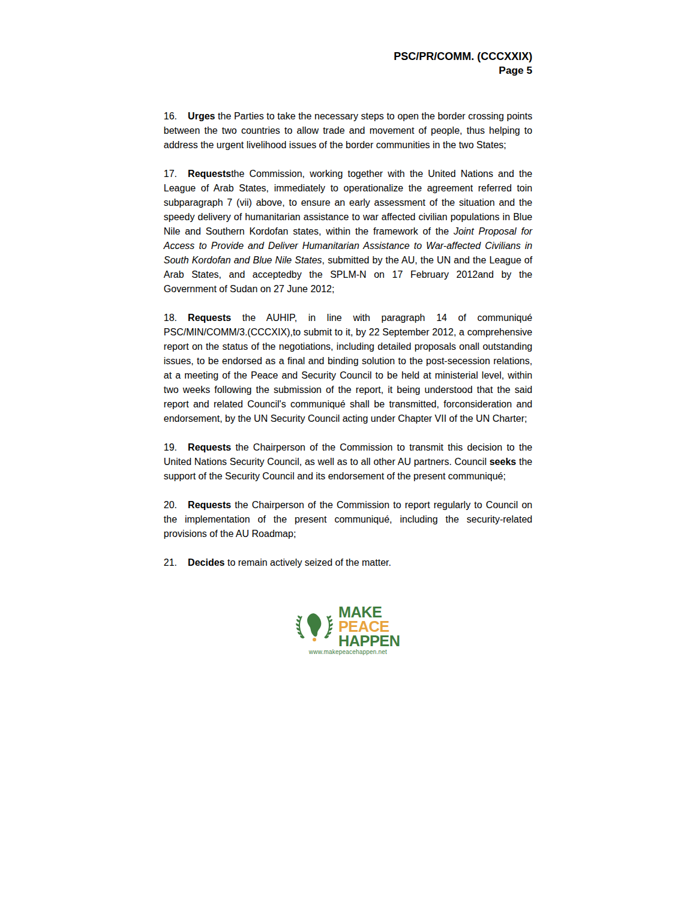PSC/PR/COMM. (CCCXXIX)
Page 5
16. Urges the Parties to take the necessary steps to open the border crossing points between the two countries to allow trade and movement of people, thus helping to address the urgent livelihood issues of the border communities in the two States;
17. Requeststhe Commission, working together with the United Nations and the League of Arab States, immediately to operationalize the agreement referred toin subparagraph 7 (vii) above, to ensure an early assessment of the situation and the speedy delivery of humanitarian assistance to war affected civilian populations in Blue Nile and Southern Kordofan states, within the framework of the Joint Proposal for Access to Provide and Deliver Humanitarian Assistance to War-affected Civilians in South Kordofan and Blue Nile States, submitted by the AU, the UN and the League of Arab States, and acceptedby the SPLM-N on 17 February 2012and by the Government of Sudan on 27 June 2012;
18. Requests the AUHIP, in line with paragraph 14 of communiqué PSC/MIN/COMM/3.(CCCXIX),to submit to it, by 22 September 2012, a comprehensive report on the status of the negotiations, including detailed proposals onall outstanding issues, to be endorsed as a final and binding solution to the post-secession relations, at a meeting of the Peace and Security Council to be held at ministerial level, within two weeks following the submission of the report, it being understood that the said report and related Council's communiqué shall be transmitted, forconsideration and endorsement, by the UN Security Council acting under Chapter VII of the UN Charter;
19. Requests the Chairperson of the Commission to transmit this decision to the United Nations Security Council, as well as to all other AU partners. Council seeks the support of the Security Council and its endorsement of the present communiqué;
20. Requests the Chairperson of the Commission to report regularly to Council on the implementation of the present communiqué, including the security-related provisions of the AU Roadmap;
21. Decides to remain actively seized of the matter.
MAKE
PEACE
HAPPEN
www.makepeacehappen.net